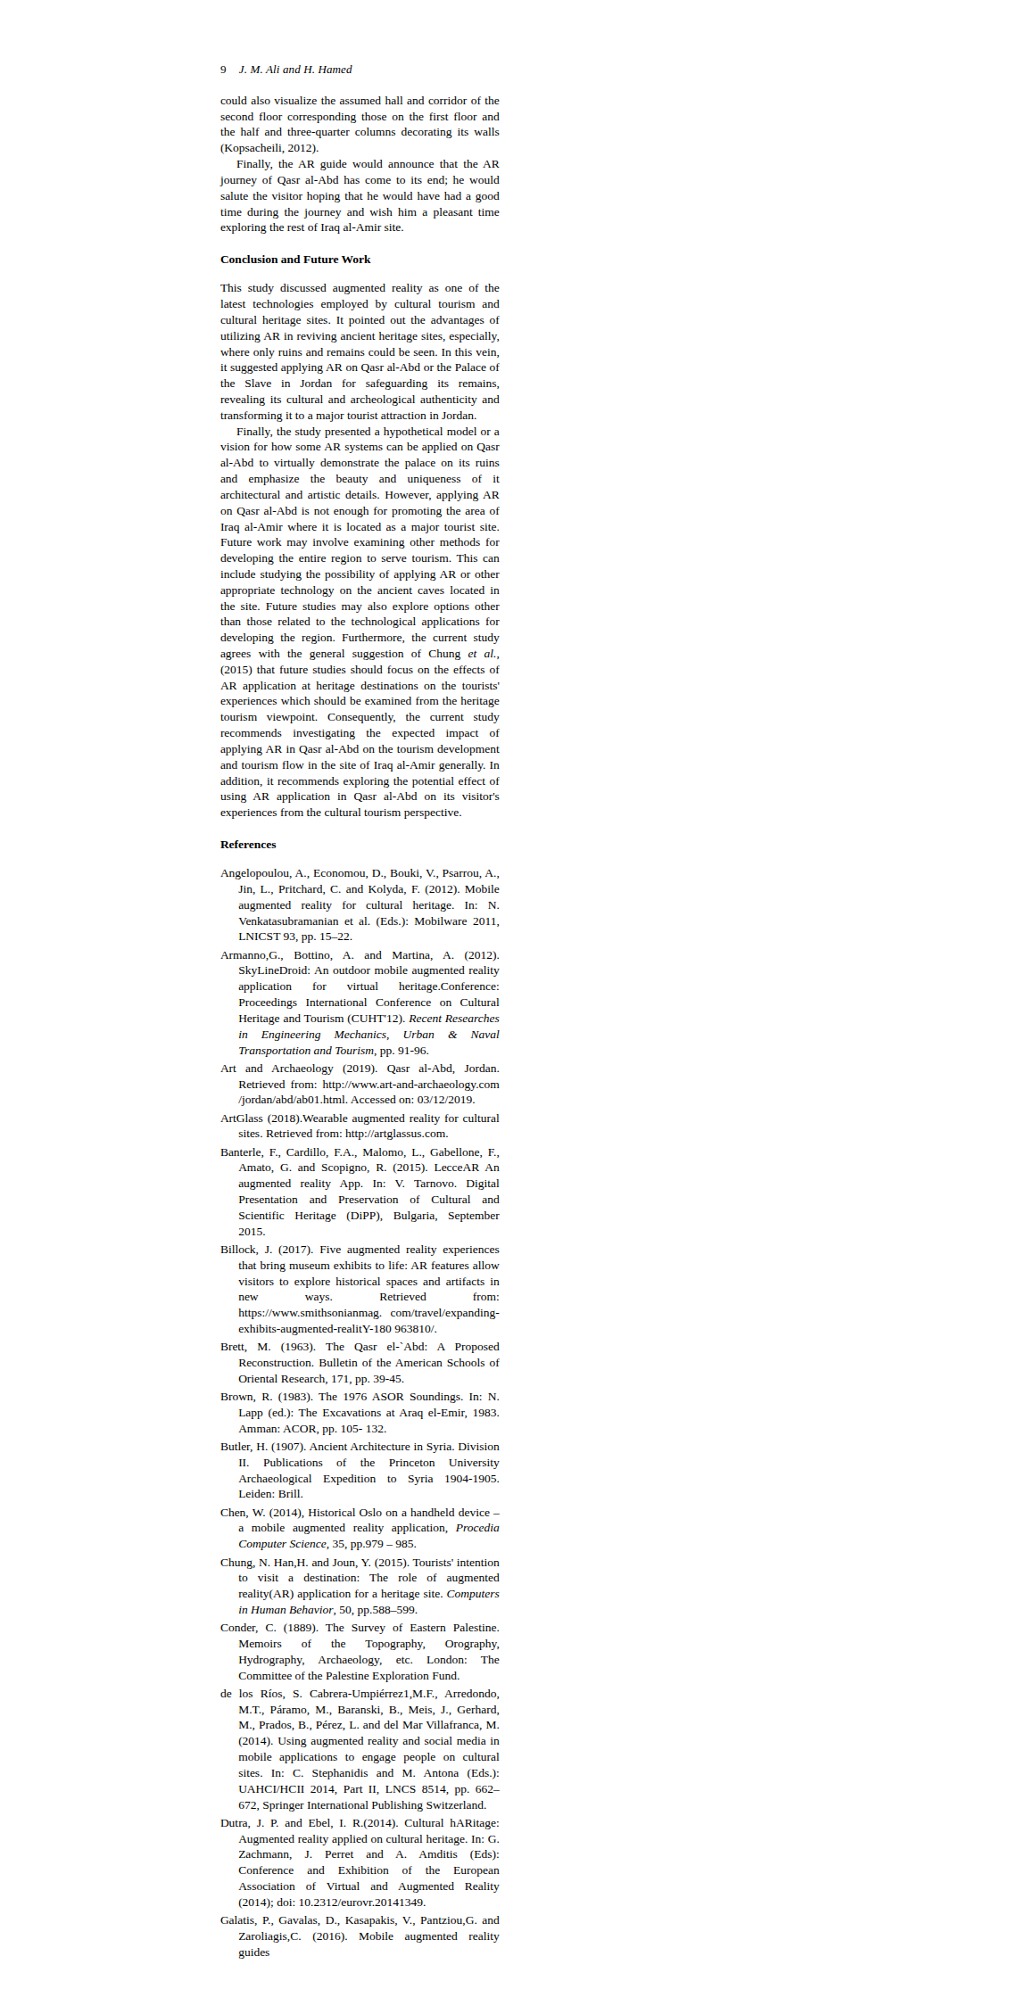9 J. M. Ali and H. Hamed
could also visualize the assumed hall and corridor of the second floor corresponding those on the first floor and the half and three-quarter columns decorating its walls (Kopsacheili, 2012).
Finally, the AR guide would announce that the AR journey of Qasr al-Abd has come to its end; he would salute the visitor hoping that he would have had a good time during the journey and wish him a pleasant time exploring the rest of Iraq al-Amir site.
Conclusion and Future Work
This study discussed augmented reality as one of the latest technologies employed by cultural tourism and cultural heritage sites. It pointed out the advantages of utilizing AR in reviving ancient heritage sites, especially, where only ruins and remains could be seen. In this vein, it suggested applying AR on Qasr al-Abd or the Palace of the Slave in Jordan for safeguarding its remains, revealing its cultural and archeological authenticity and transforming it to a major tourist attraction in Jordan.
Finally, the study presented a hypothetical model or a vision for how some AR systems can be applied on Qasr al-Abd to virtually demonstrate the palace on its ruins and emphasize the beauty and uniqueness of it architectural and artistic details. However, applying AR on Qasr al-Abd is not enough for promoting the area of Iraq al-Amir where it is located as a major tourist site. Future work may involve examining other methods for developing the entire region to serve tourism. This can include studying the possibility of applying AR or other appropriate technology on the ancient caves located in the site. Future studies may also explore options other than those related to the technological applications for developing the region. Furthermore, the current study agrees with the general suggestion of Chung et al., (2015) that future studies should focus on the effects of AR application at heritage destinations on the tourists' experiences which should be examined from the heritage tourism viewpoint. Consequently, the current study recommends investigating the expected impact of applying AR in Qasr al-Abd on the tourism development and tourism flow in the site of Iraq al-Amir generally. In addition, it recommends exploring the potential effect of using AR application in Qasr al-Abd on its visitor's experiences from the cultural tourism perspective.
References
Angelopoulou, A., Economou, D., Bouki, V., Psarrou, A., Jin, L., Pritchard, C. and Kolyda, F. (2012). Mobile augmented reality for cultural heritage. In: N. Venkatasubramanian et al. (Eds.): Mobilware 2011, LNICST 93, pp. 15–22.
Armanno,G., Bottino, A. and Martina, A. (2012). SkyLineDroid: An outdoor mobile augmented reality application for virtual heritage.Conference: Proceedings International Conference on Cultural Heritage and Tourism (CUHT'12). Recent Researches in Engineering Mechanics, Urban & Naval Transportation and Tourism, pp. 91-96.
Art and Archaeology (2019). Qasr al-Abd, Jordan. Retrieved from: http://www.art-and-archaeology.com /jordan/abd/ab01.html. Accessed on: 03/12/2019.
ArtGlass (2018).Wearable augmented reality for cultural sites. Retrieved from: http://artglassus.com.
Banterle, F., Cardillo, F.A., Malomo, L., Gabellone, F., Amato, G. and Scopigno, R. (2015). LecceAR An augmented reality App. In: V. Tarnovo. Digital Presentation and Preservation of Cultural and Scientific Heritage (DiPP), Bulgaria, September 2015.
Billock, J. (2017). Five augmented reality experiences that bring museum exhibits to life: AR features allow visitors to explore historical spaces and artifacts in new ways. Retrieved from: https://www.smithsonianmag. com/travel/expanding-exhibits-augmented-realitY-180 963810/.
Brett, M. (1963). The Qasr el-`Abd: A Proposed Reconstruction. Bulletin of the American Schools of Oriental Research, 171, pp. 39-45.
Brown, R. (1983). The 1976 ASOR Soundings. In: N. Lapp (ed.): The Excavations at Araq el-Emir, 1983. Amman: ACOR, pp. 105- 132.
Butler, H. (1907). Ancient Architecture in Syria. Division II. Publications of the Princeton University Archaeological Expedition to Syria 1904-1905. Leiden: Brill.
Chen, W. (2014), Historical Oslo on a handheld device – a mobile augmented reality application, Procedia Computer Science, 35, pp.979 – 985.
Chung, N. Han,H. and Joun, Y. (2015). Tourists' intention to visit a destination: The role of augmented reality(AR) application for a heritage site. Computers in Human Behavior, 50, pp.588–599.
Conder, C. (1889). The Survey of Eastern Palestine. Memoirs of the Topography, Orography, Hydrography, Archaeology, etc. London: The Committee of the Palestine Exploration Fund.
de los Ríos, S. Cabrera-Umpiérrez1,M.F., Arredondo, M.T., Páramo, M., Baranski, B., Meis, J., Gerhard, M., Prados, B., Pérez, L. and del Mar Villafranca, M.(2014). Using augmented reality and social media in mobile applications to engage people on cultural sites. In: C. Stephanidis and M. Antona (Eds.): UAHCI/HCII 2014, Part II, LNCS 8514, pp. 662–672, Springer International Publishing Switzerland.
Dutra, J. P. and Ebel, I. R.(2014). Cultural hARitage: Augmented reality applied on cultural heritage. In: G. Zachmann, J. Perret and A. Amditis (Eds): Conference and Exhibition of the European Association of Virtual and Augmented Reality (2014); doi: 10.2312/eurovr.20141349.
Galatis, P., Gavalas, D., Kasapakis, V., Pantziou,G. and Zaroliagis,C. (2016). Mobile augmented reality guides